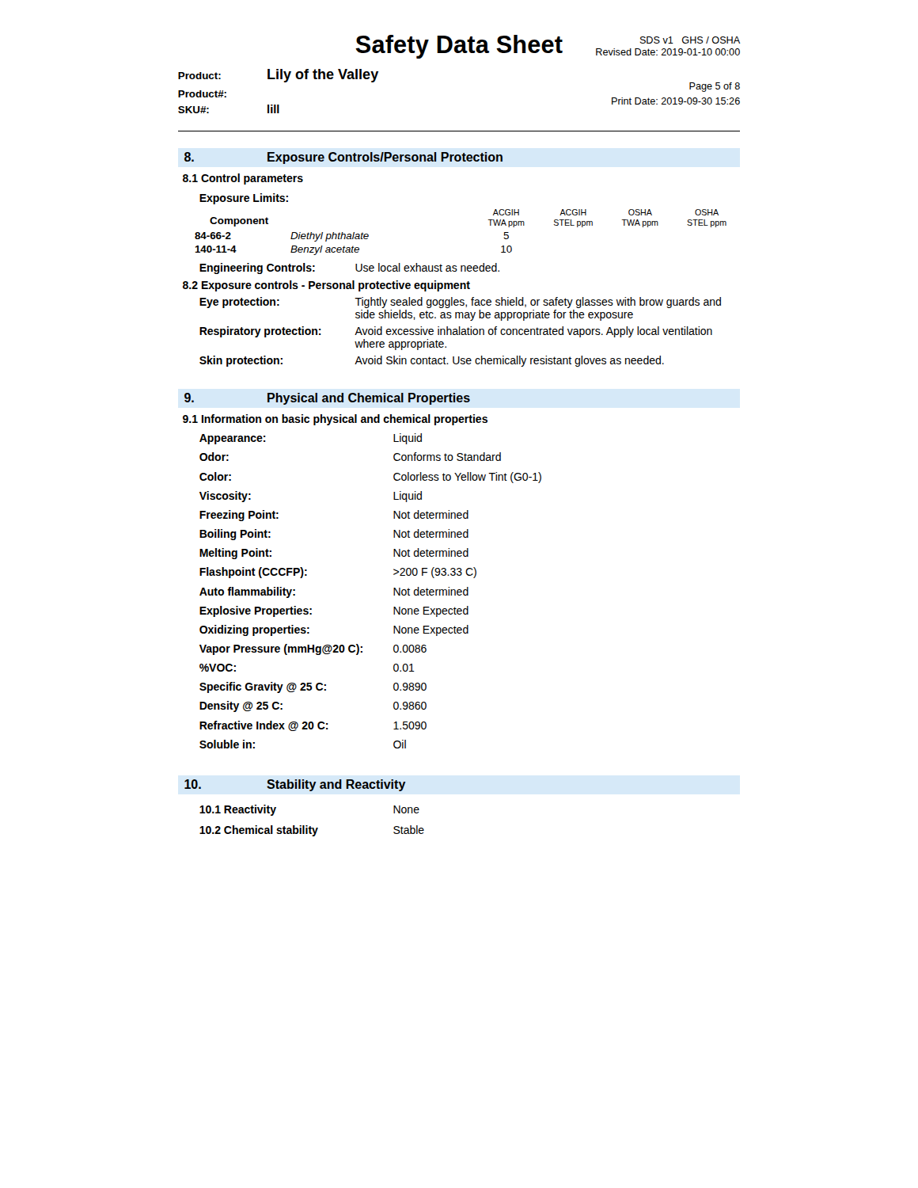SDS v1 GHS / OSHA
Safety Data Sheet
Revised Date: 2019-01-10 00:00
Product:
Lily of the Valley
Product#:
SKU#:
lill
Page 5 of 8
Print Date: 2019-09-30 15:26
8.
Exposure Controls/Personal Protection
8.1 Control parameters
Exposure Limits:
| Component | | ACGIH TWA ppm | ACGIH STEL ppm | OSHA TWA ppm | OSHA STEL ppm |
| --- | --- | --- | --- | --- | --- |
| 84-66-2 | Diethyl phthalate | 5 | | | |
| 140-11-4 | Benzyl acetate | 10 | | | |
Engineering Controls:
Use local exhaust as needed.
8.2 Exposure controls - Personal protective equipment
Eye protection:
Tightly sealed goggles, face shield, or safety glasses with brow guards and side shields, etc. as may be appropriate for the exposure
Respiratory protection:
Avoid excessive inhalation of concentrated vapors. Apply local ventilation where appropriate.
Skin protection:
Avoid Skin contact. Use chemically resistant gloves as needed.
9.
Physical and Chemical Properties
9.1 Information on basic physical and chemical properties
Appearance:
Liquid
Odor:
Conforms to Standard
Color:
Colorless to Yellow Tint (G0-1)
Viscosity:
Liquid
Freezing Point:
Not determined
Boiling Point:
Not determined
Melting Point:
Not determined
Flashpoint (CCCFP):
>200 F (93.33 C)
Auto flammability:
Not determined
Explosive Properties:
None Expected
Oxidizing properties:
None Expected
Vapor Pressure (mmHg@20 C):
0.0086
%VOC:
0.01
Specific Gravity @ 25 C:
0.9890
Density @ 25 C:
0.9860
Refractive Index @ 20 C:
1.5090
Soluble in:
Oil
10.
Stability and Reactivity
10.1 Reactivity
None
10.2 Chemical stability
Stable